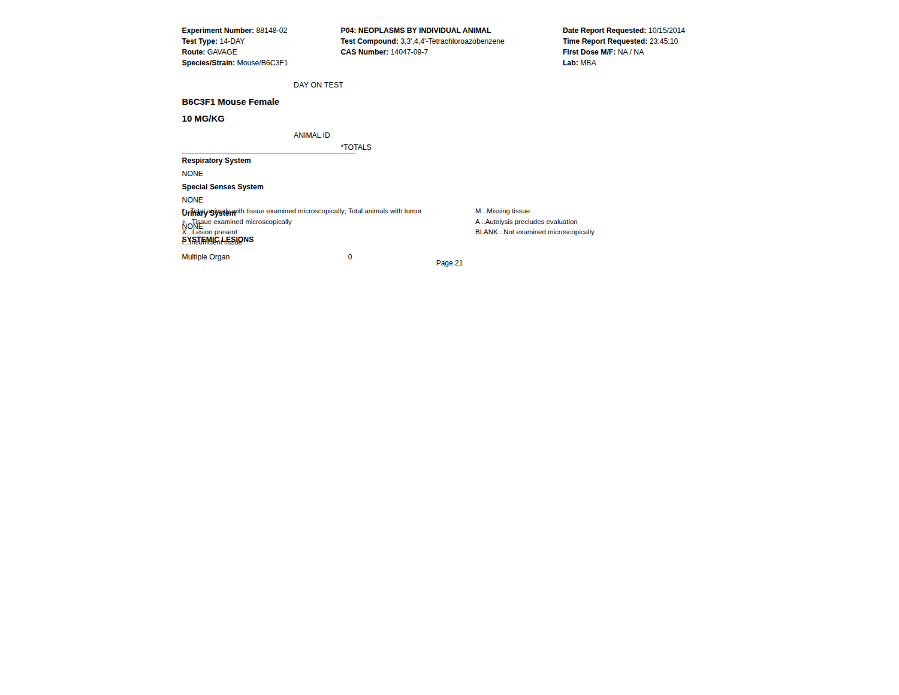Experiment Number: 88148-02
Test Type: 14-DAY
Route: GAVAGE
Species/Strain: Mouse/B6C3F1
P04: NEOPLASMS BY INDIVIDUAL ANIMAL
Test Compound: 3,3',4,4'-Tetrachloroazobenzene
CAS Number: 14047-09-7
Date Report Requested: 10/15/2014
Time Report Requested: 23:45:10
First Dose M/F: NA / NA
Lab: MBA
DAY ON TEST
B6C3F1 Mouse Female
10 MG/KG
ANIMAL ID
*TOTALS
Respiratory System
NONE
Special Senses System
NONE
Urinary System
NONE
SYSTEMIC LESIONS
Multiple Organ 0
* ..Total animals with tissue examined microscopically; Total animals with tumor
+ ..Tissue examined microscopically
X ..Lesion present
I ..Insufficient tissue
M ..Missing tissue
A ..Autolysis precludes evaluation
BLANK ..Not examined microscopically
Page 21